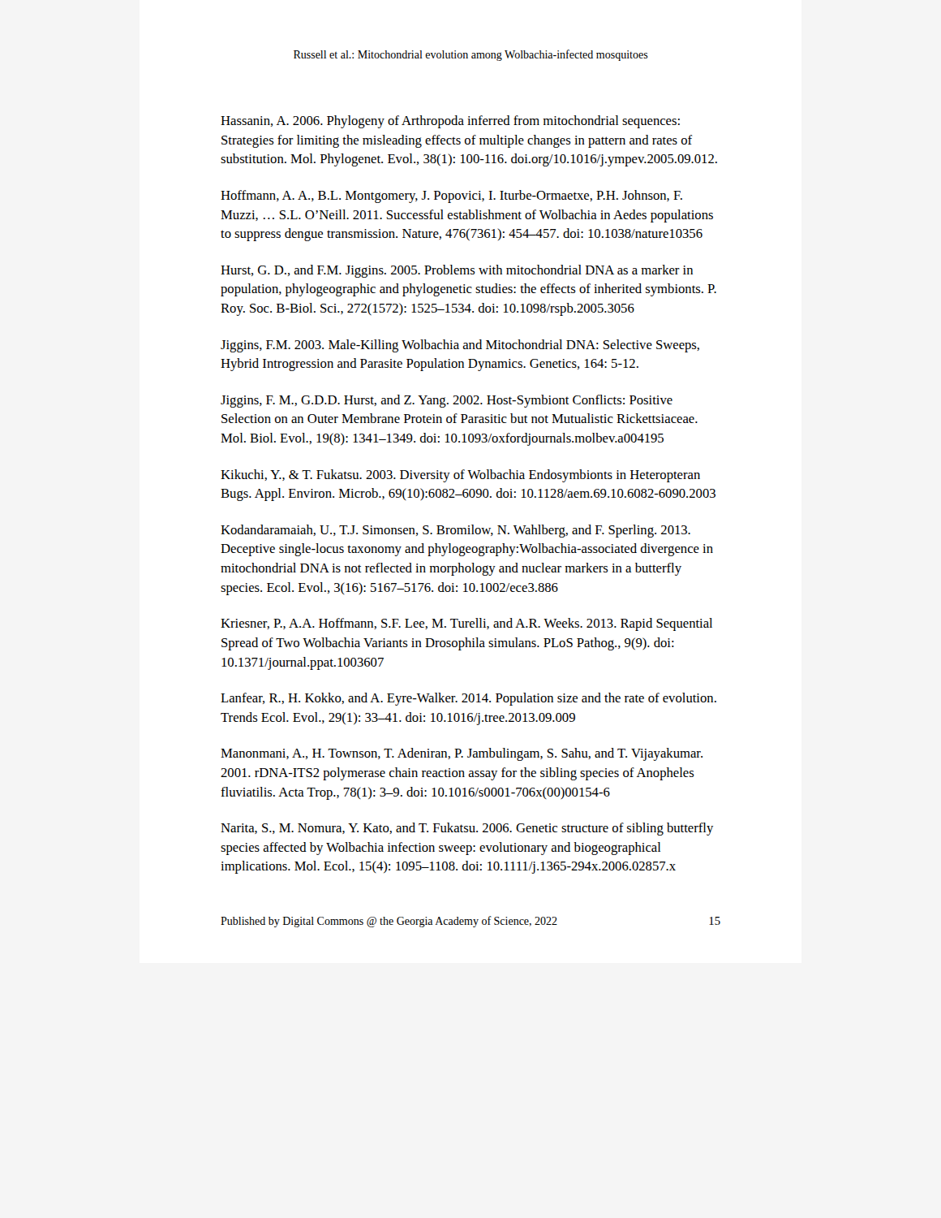Russell et al.: Mitochondrial evolution among Wolbachia-infected mosquitoes
Hassanin, A. 2006. Phylogeny of Arthropoda inferred from mitochondrial sequences: Strategies for limiting the misleading effects of multiple changes in pattern and rates of substitution. Mol. Phylogenet. Evol., 38(1): 100-116. doi.org/10.1016/j.ympev.2005.09.012.
Hoffmann, A. A., B.L. Montgomery, J. Popovici, I. Iturbe-Ormaetxe, P.H. Johnson, F. Muzzi, … S.L. O’Neill. 2011. Successful establishment of Wolbachia in Aedes populations to suppress dengue transmission. Nature, 476(7361): 454–457. doi: 10.1038/nature10356
Hurst, G. D., and F.M. Jiggins. 2005. Problems with mitochondrial DNA as a marker in population, phylogeographic and phylogenetic studies: the effects of inherited symbionts. P. Roy. Soc. B-Biol. Sci., 272(1572): 1525–1534. doi: 10.1098/rspb.2005.3056
Jiggins, F.M. 2003. Male-Killing Wolbachia and Mitochondrial DNA: Selective Sweeps, Hybrid Introgression and Parasite Population Dynamics. Genetics, 164: 5-12.
Jiggins, F. M., G.D.D. Hurst, and Z. Yang. 2002. Host-Symbiont Conflicts: Positive Selection on an Outer Membrane Protein of Parasitic but not Mutualistic Rickettsiaceae. Mol. Biol. Evol., 19(8): 1341–1349. doi: 10.1093/oxfordjournals.molbev.a004195
Kikuchi, Y., & T. Fukatsu. 2003. Diversity of Wolbachia Endosymbionts in Heteropteran Bugs. Appl. Environ. Microb., 69(10):6082–6090. doi: 10.1128/aem.69.10.6082-6090.2003
Kodandaramaiah, U., T.J. Simonsen, S. Bromilow, N. Wahlberg, and F. Sperling. 2013. Deceptive single-locus taxonomy and phylogeography:Wolbachia-associated divergence in mitochondrial DNA is not reflected in morphology and nuclear markers in a butterfly species. Ecol. Evol., 3(16): 5167–5176. doi: 10.1002/ece3.886
Kriesner, P., A.A. Hoffmann, S.F. Lee, M. Turelli, and A.R. Weeks. 2013. Rapid Sequential Spread of Two Wolbachia Variants in Drosophila simulans. PLoS Pathog., 9(9). doi: 10.1371/journal.ppat.1003607
Lanfear, R., H. Kokko, and A. Eyre-Walker. 2014. Population size and the rate of evolution. Trends Ecol. Evol., 29(1): 33–41. doi: 10.1016/j.tree.2013.09.009
Manonmani, A., H. Townson, T. Adeniran, P. Jambulingam, S. Sahu, and T. Vijayakumar. 2001. rDNA-ITS2 polymerase chain reaction assay for the sibling species of Anopheles fluviatilis. Acta Trop., 78(1): 3–9. doi: 10.1016/s0001-706x(00)00154-6
Narita, S., M. Nomura, Y. Kato, and T. Fukatsu. 2006. Genetic structure of sibling butterfly species affected by Wolbachia infection sweep: evolutionary and biogeographical implications. Mol. Ecol., 15(4): 1095–1108. doi: 10.1111/j.1365-294x.2006.02857.x
Published by Digital Commons @ the Georgia Academy of Science, 2022 15